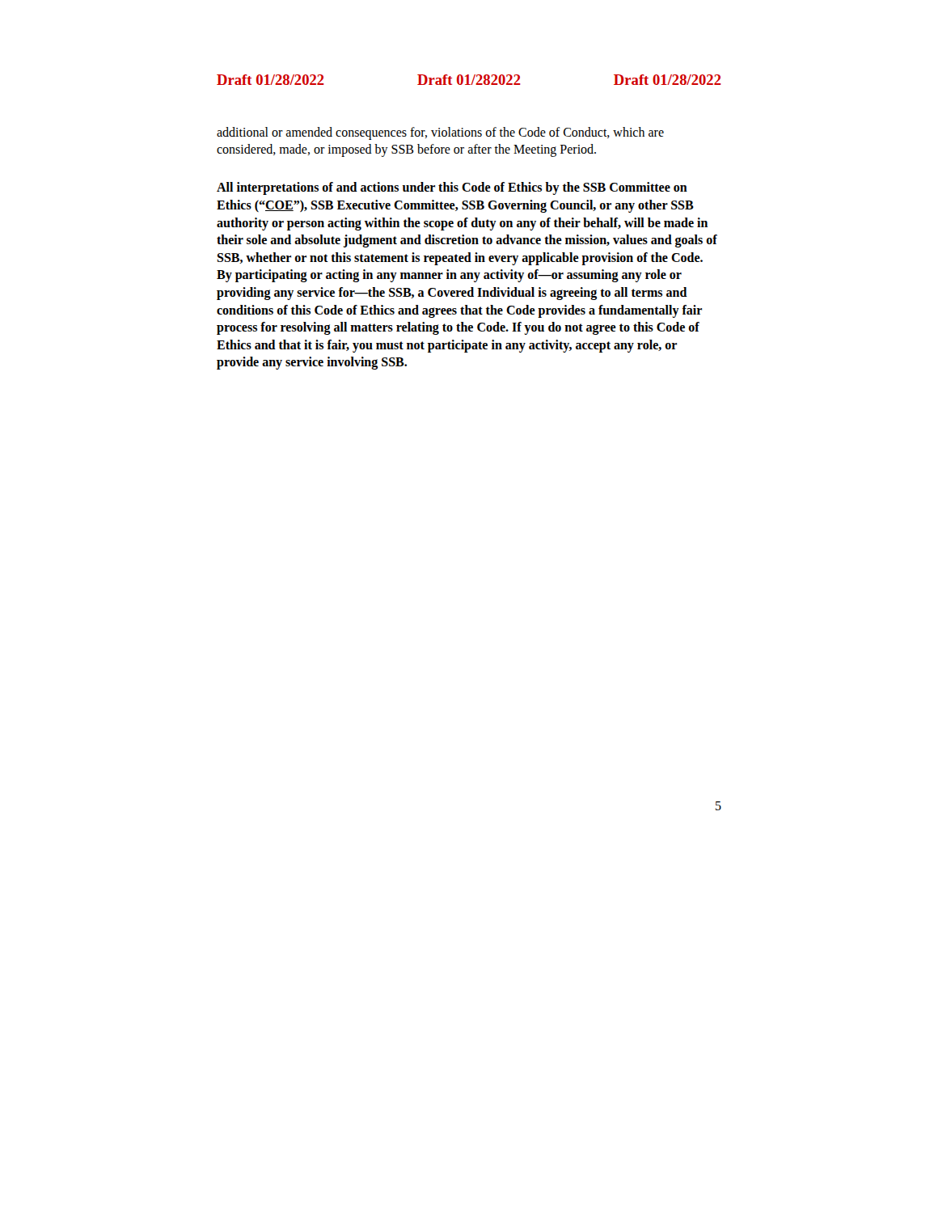Draft 01/28/2022 Draft 01/282022 Draft 01/28/2022
additional or amended consequences for, violations of the Code of Conduct, which are considered, made, or imposed by SSB before or after the Meeting Period.
All interpretations of and actions under this Code of Ethics by the SSB Committee on Ethics (“COE”), SSB Executive Committee, SSB Governing Council, or any other SSB authority or person acting within the scope of duty on any of their behalf, will be made in their sole and absolute judgment and discretion to advance the mission, values and goals of SSB, whether or not this statement is repeated in every applicable provision of the Code. By participating or acting in any manner in any activity of—or assuming any role or providing any service for—the SSB, a Covered Individual is agreeing to all terms and conditions of this Code of Ethics and agrees that the Code provides a fundamentally fair process for resolving all matters relating to the Code. If you do not agree to this Code of Ethics and that it is fair, you must not participate in any activity, accept any role, or provide any service involving SSB.
5